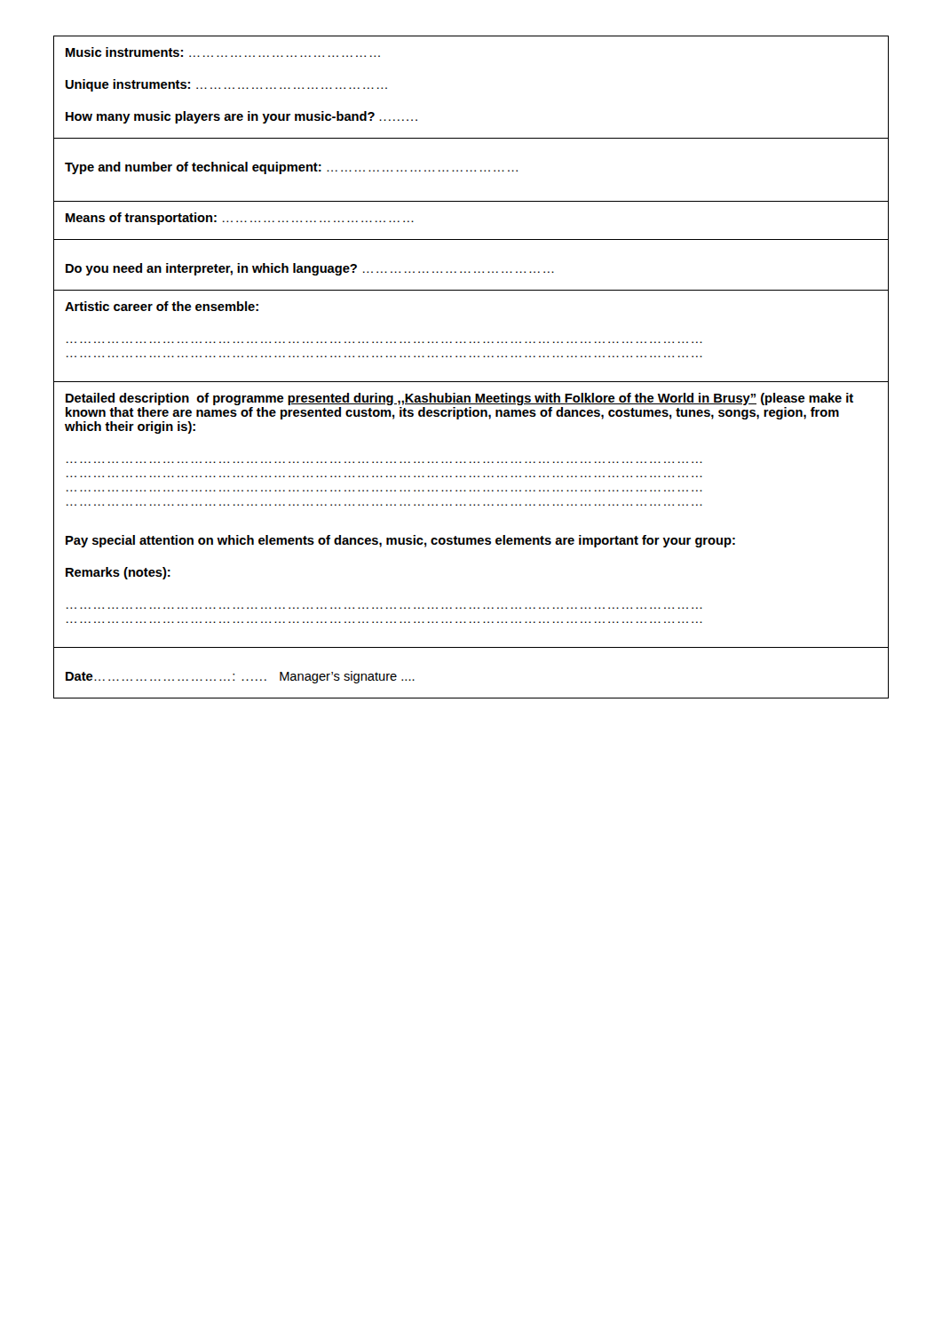| Music instruments: …………………………………… Unique instruments: …………………………………… How many music players are in your music-band? ......... |
| Type and number of technical equipment: …………………………………… |
| Means of transportation: …………………………………… |
| Do you need an interpreter, in which language? …………………………………… |
| Artistic career of the ensemble: ………………………………………………………………………………………………………………………… ………………………………………………………………………………………………………………………… |
| Detailed description of programme presented during ,,Kashubian Meetings with Folklore of the World in Brusy” (please make it known that there are names of the presented custom, its description, names of dances, costumes, tunes, songs, region, from which their origin is): ………………………………………………………………………………………………………………………… ………………………………………………………………………………………………………………………… ………………………………………………………………………………………………………………………… ………………………………………………………………………………………………………………………… Pay special attention on which elements of dances, music, costumes elements are important for your group: Remarks (notes): ………………………………………………………………………………………………………………………… ………………………………………………………………………………………………………………………… |
| Date …………………………: ...... Manager’s signature .... |